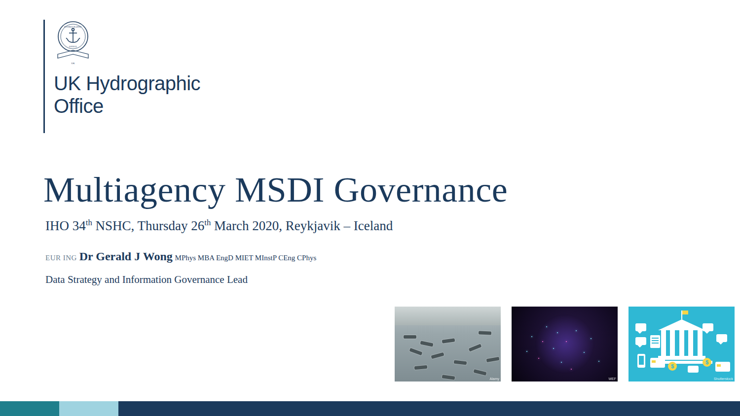HYDROGRAPHIC OFFICE UK
UK Hydrographic
Office
Multiagency MSDI Governance
IHO 34th NSHC, Thursday 26th March 2020, Reykjavik – Iceland
EUR ING Dr Gerald J Wong MPhys MBA EngD MIET MInstP CEng CPhys Data Strategy and Information Governance Lead
Alamy
WEF
$
$
Shutterstock